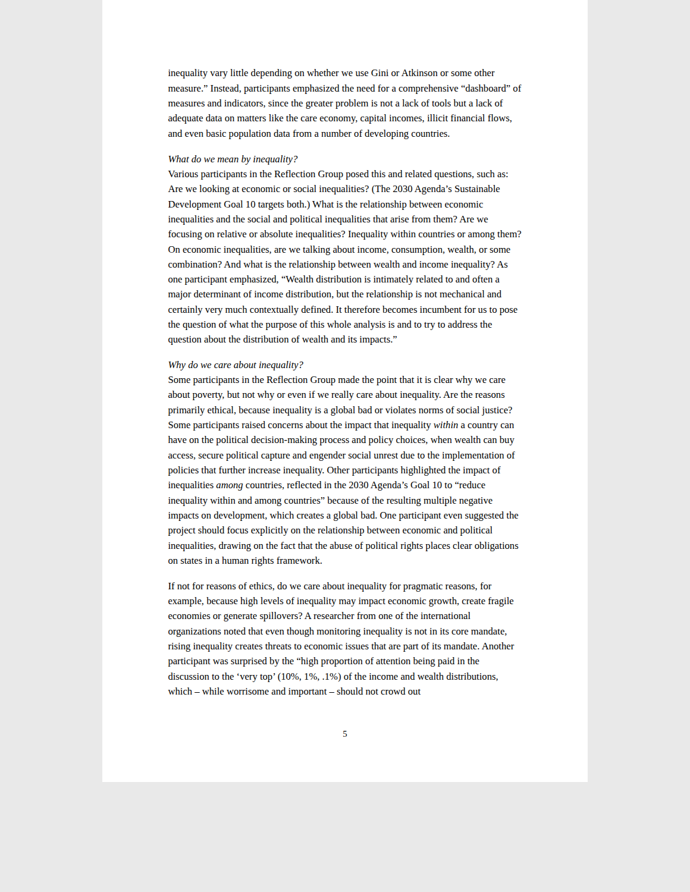inequality vary little depending on whether we use Gini or Atkinson or some other measure.” Instead, participants emphasized the need for a comprehensive “dashboard” of measures and indicators, since the greater problem is not a lack of tools but a lack of adequate data on matters like the care economy, capital incomes, illicit financial flows, and even basic population data from a number of developing countries.
What do we mean by inequality?
Various participants in the Reflection Group posed this and related questions, such as: Are we looking at economic or social inequalities? (The 2030 Agenda’s Sustainable Development Goal 10 targets both.) What is the relationship between economic inequalities and the social and political inequalities that arise from them? Are we focusing on relative or absolute inequalities? Inequality within countries or among them? On economic inequalities, are we talking about income, consumption, wealth, or some combination? And what is the relationship between wealth and income inequality? As one participant emphasized, “Wealth distribution is intimately related to and often a major determinant of income distribution, but the relationship is not mechanical and certainly very much contextually defined. It therefore becomes incumbent for us to pose the question of what the purpose of this whole analysis is and to try to address the question about the distribution of wealth and its impacts.”
Why do we care about inequality?
Some participants in the Reflection Group made the point that it is clear why we care about poverty, but not why or even if we really care about inequality. Are the reasons primarily ethical, because inequality is a global bad or violates norms of social justice? Some participants raised concerns about the impact that inequality within a country can have on the political decision-making process and policy choices, when wealth can buy access, secure political capture and engender social unrest due to the implementation of policies that further increase inequality. Other participants highlighted the impact of inequalities among countries, reflected in the 2030 Agenda’s Goal 10 to “reduce inequality within and among countries” because of the resulting multiple negative impacts on development, which creates a global bad. One participant even suggested the project should focus explicitly on the relationship between economic and political inequalities, drawing on the fact that the abuse of political rights places clear obligations on states in a human rights framework.
If not for reasons of ethics, do we care about inequality for pragmatic reasons, for example, because high levels of inequality may impact economic growth, create fragile economies or generate spillovers? A researcher from one of the international organizations noted that even though monitoring inequality is not in its core mandate, rising inequality creates threats to economic issues that are part of its mandate. Another participant was surprised by the “high proportion of attention being paid in the discussion to the ‘very top’ (10%, 1%, .1%) of the income and wealth distributions, which – while worrisome and important – should not crowd out
5